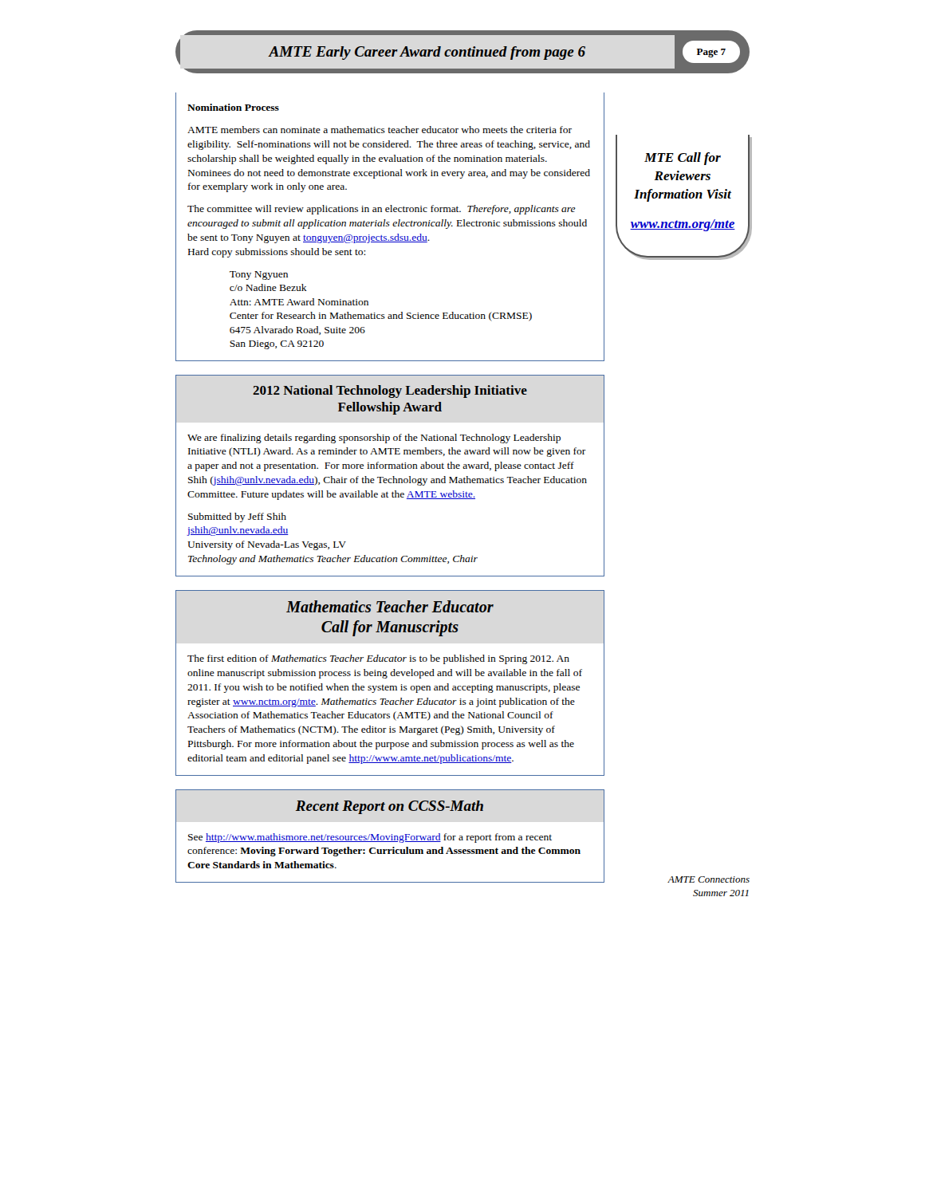AMTE Early Career Award continued from page 6
Page 7
Nomination Process
AMTE members can nominate a mathematics teacher educator who meets the criteria for eligibility. Self-nominations will not be considered. The three areas of teaching, service, and scholarship shall be weighted equally in the evaluation of the nomination materials. Nominees do not need to demonstrate exceptional work in every area, and may be considered for exemplary work in only one area.
The committee will review applications in an electronic format. Therefore, applicants are encouraged to submit all application materials electronically. Electronic submissions should be sent to Tony Nguyen at tonguyen@projects.sdsu.edu.
Hard copy submissions should be sent to:
Tony Ngyuen
c/o Nadine Bezuk
Attn: AMTE Award Nomination
Center for Research in Mathematics and Science Education (CRMSE)
6475 Alvarado Road, Suite 206
San Diego, CA 92120
2012 National Technology Leadership Initiative
Fellowship Award
We are finalizing details regarding sponsorship of the National Technology Leadership Initiative (NTLI) Award. As a reminder to AMTE members, the award will now be given for a paper and not a presentation. For more information about the award, please contact Jeff Shih (jshih@unlv.nevada.edu), Chair of the Technology and Mathematics Teacher Education Committee. Future updates will be available at the AMTE website.
Submitted by Jeff Shih
jshih@unlv.nevada.edu
University of Nevada-Las Vegas, LV
Technology and Mathematics Teacher Education Committee, Chair
Mathematics Teacher Educator
Call for Manuscripts
The first edition of Mathematics Teacher Educator is to be published in Spring 2012. An online manuscript submission process is being developed and will be available in the fall of 2011. If you wish to be notified when the system is open and accepting manuscripts, please register at www.nctm.org/mte. Mathematics Teacher Educator is a joint publication of the Association of Mathematics Teacher Educators (AMTE) and the National Council of Teachers of Mathematics (NCTM). The editor is Margaret (Peg) Smith, University of Pittsburgh. For more information about the purpose and submission process as well as the editorial team and editorial panel see http://www.amte.net/publications/mte.
Recent Report on CCSS-Math
See http://www.mathismore.net/resources/MovingForward for a report from a recent conference: Moving Forward Together: Curriculum and Assessment and the Common Core Standards in Mathematics.
MTE Call for Reviewers Information Visit www.nctm.org/mte
AMTE Connections
Summer 2011